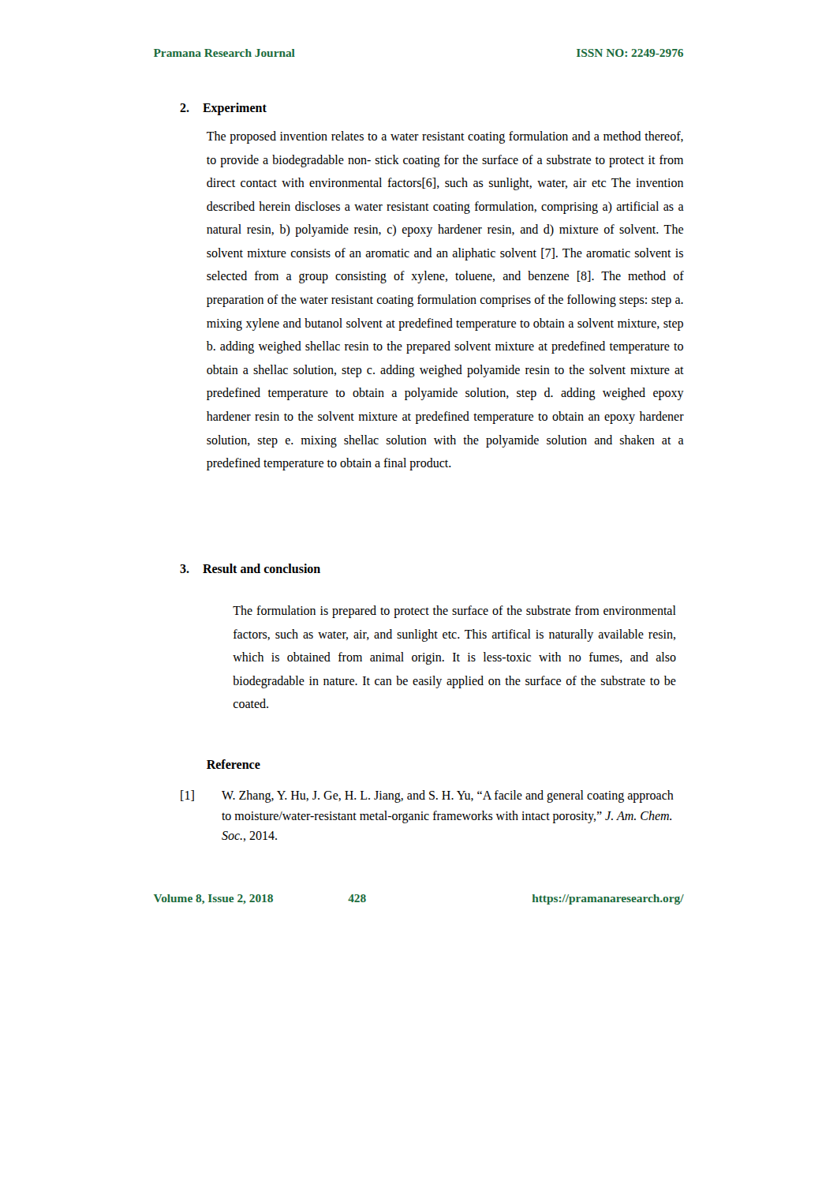Pramana Research Journal
ISSN NO: 2249-2976
2. Experiment
The proposed invention relates to a water resistant coating formulation and a method thereof, to provide a biodegradable non- stick coating for the surface of a substrate to protect it from direct contact with environmental factors[6], such as sunlight, water, air etc The invention described herein discloses a water resistant coating formulation, comprising a) artificial as a natural resin, b) polyamide resin, c) epoxy hardener resin, and d) mixture of solvent. The solvent mixture consists of an aromatic and an aliphatic solvent [7]. The aromatic solvent is selected from a group consisting of xylene, toluene, and benzene [8]. The method of preparation of the water resistant coating formulation comprises of the following steps: step a. mixing xylene and butanol solvent at predefined temperature to obtain a solvent mixture, step b. adding weighed shellac resin to the prepared solvent mixture at predefined temperature to obtain a shellac solution, step c. adding weighed polyamide resin to the solvent mixture at predefined temperature to obtain a polyamide solution, step d. adding weighed epoxy hardener resin to the solvent mixture at predefined temperature to obtain an epoxy hardener solution, step e. mixing shellac solution with the polyamide solution and shaken at a predefined temperature to obtain a final product.
3. Result and conclusion
The formulation is prepared to protect the surface of the substrate from environmental factors, such as water, air, and sunlight etc. This artifical is naturally available resin, which is obtained from animal origin. It is less-toxic with no fumes, and also biodegradable in nature. It can be easily applied on the surface of the substrate to be coated.
Reference
[1] W. Zhang, Y. Hu, J. Ge, H. L. Jiang, and S. H. Yu, “A facile and general coating approach to moisture/water-resistant metal-organic frameworks with intact porosity,” J. Am. Chem. Soc., 2014.
Volume 8, Issue 2, 2018
428
https://pramanaresearch.org/